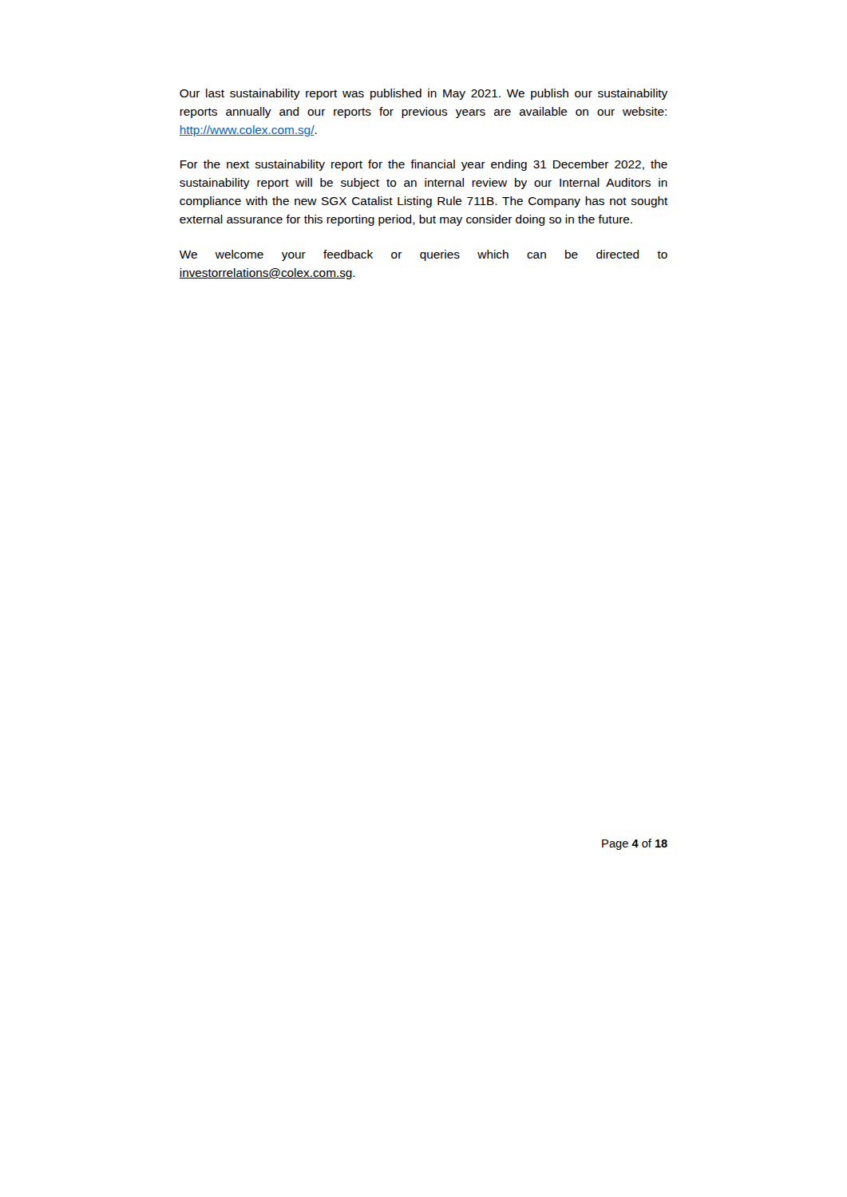Our last sustainability report was published in May 2021. We publish our sustainability reports annually and our reports for previous years are available on our website: http://www.colex.com.sg/.
For the next sustainability report for the financial year ending 31 December 2022, the sustainability report will be subject to an internal review by our Internal Auditors in compliance with the new SGX Catalist Listing Rule 711B. The Company has not sought external assurance for this reporting period, but may consider doing so in the future.
We welcome your feedback or queries which can be directed to investorrelations@colex.com.sg.
Page 4 of 18